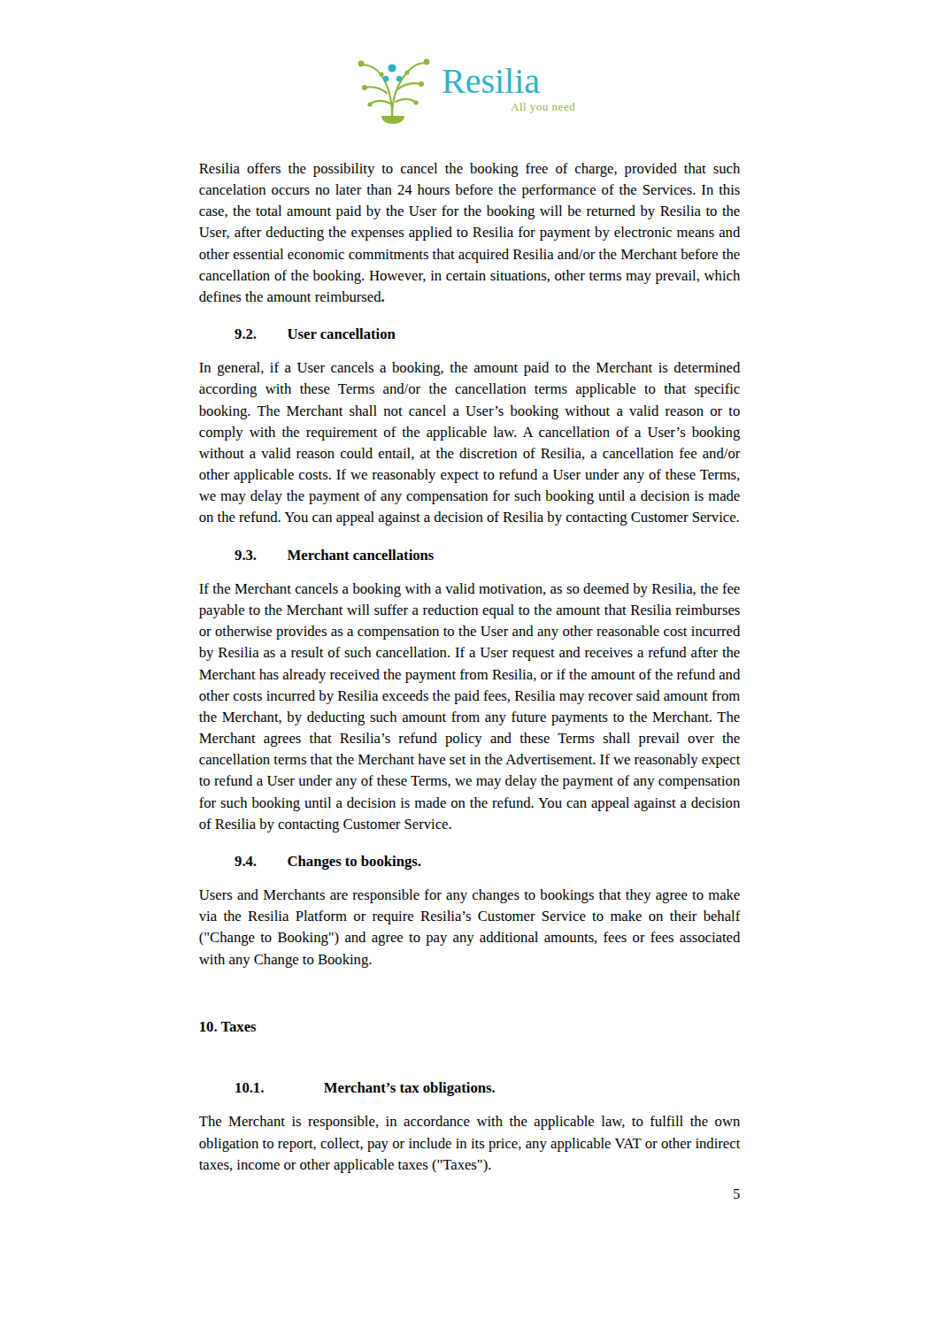Resilia All you need
Resilia offers the possibility to cancel the booking free of charge, provided that such cancelation occurs no later than 24 hours before the performance of the Services. In this case, the total amount paid by the User for the booking will be returned by Resilia to the User, after deducting the expenses applied to Resilia for payment by electronic means and other essential economic commitments that acquired Resilia and/or the Merchant before the cancellation of the booking. However, in certain situations, other terms may prevail, which defines the amount reimbursed.
9.2. User cancellation
In general, if a User cancels a booking, the amount paid to the Merchant is determined according with these Terms and/or the cancellation terms applicable to that specific booking. The Merchant shall not cancel a User’s booking without a valid reason or to comply with the requirement of the applicable law. A cancellation of a User’s booking without a valid reason could entail, at the discretion of Resilia, a cancellation fee and/or other applicable costs. If we reasonably expect to refund a User under any of these Terms, we may delay the payment of any compensation for such booking until a decision is made on the refund. You can appeal against a decision of Resilia by contacting Customer Service.
9.3. Merchant cancellations
If the Merchant cancels a booking with a valid motivation, as so deemed by Resilia, the fee payable to the Merchant will suffer a reduction equal to the amount that Resilia reimburses or otherwise provides as a compensation to the User and any other reasonable cost incurred by Resilia as a result of such cancellation. If a User request and receives a refund after the Merchant has already received the payment from Resilia, or if the amount of the refund and other costs incurred by Resilia exceeds the paid fees, Resilia may recover said amount from the Merchant, by deducting such amount from any future payments to the Merchant. The Merchant agrees that Resilia’s refund policy and these Terms shall prevail over the cancellation terms that the Merchant have set in the Advertisement. If we reasonably expect to refund a User under any of these Terms, we may delay the payment of any compensation for such booking until a decision is made on the refund. You can appeal against a decision of Resilia by contacting Customer Service.
9.4. Changes to bookings.
Users and Merchants are responsible for any changes to bookings that they agree to make via the Resilia Platform or require Resilia’s Customer Service to make on their behalf ("Change to Booking") and agree to pay any additional amounts, fees or fees associated with any Change to Booking.
10. Taxes
10.1. Merchant’s tax obligations.
The Merchant is responsible, in accordance with the applicable law, to fulfill the own obligation to report, collect, pay or include in its price, any applicable VAT or other indirect taxes, income or other applicable taxes ("Taxes").
5